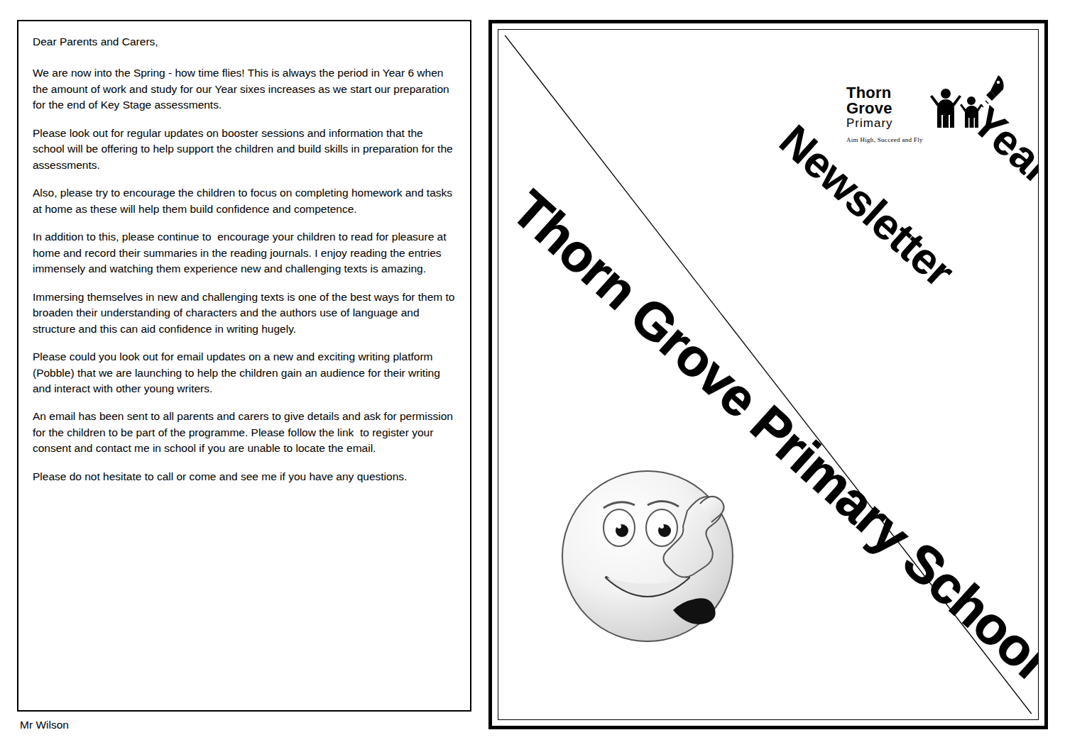Dear Parents and Carers,
We are now into the Spring - how time flies! This is always the period in Year 6 when the amount of work and study for our Year sixes increases as we start our preparation for the end of Key Stage assessments.
Please look out for regular updates on booster sessions and information that the school will be offering to help support the children and build skills in preparation for the assessments.
Also, please try to encourage the children to focus on completing homework and tasks at home as these will help them build confidence and competence.
In addition to this, please continue to encourage your children to read for pleasure at home and record their summaries in the reading journals. I enjoy reading the entries immensely and watching them experience new and challenging texts is amazing.
Immersing themselves in new and challenging texts is one of the best ways for them to broaden their understanding of characters and the authors use of language and structure and this can aid confidence in writing hugely.
Please could you look out for email updates on a new and exciting writing platform (Pobble) that we are launching to help the children gain an audience for their writing and interact with other young writers.
An email has been sent to all parents and carers to give details and ask for permission for the children to be part of the programme. Please follow the link to register your consent and contact me in school if you are unable to locate the email.
Please do not hesitate to call or come and see me if you have any questions.
Mr Wilson
Thorn Grove Primary
Aim High, Succeed and Fly
Thorn Grove Primary School
Newsletter
Year 6